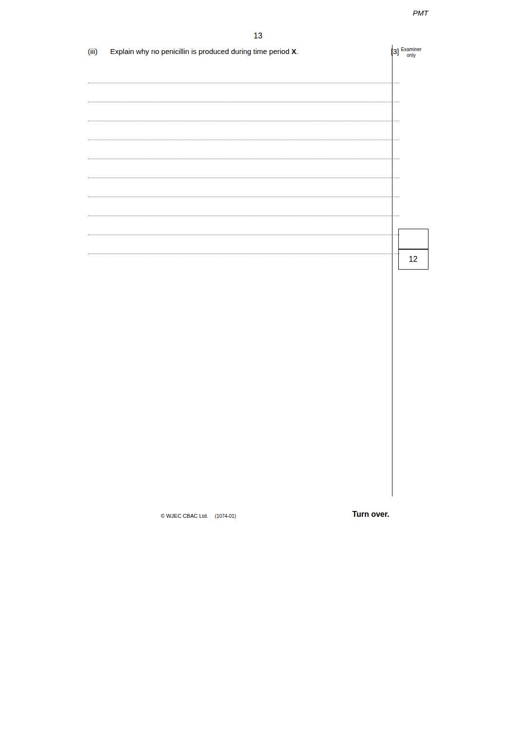PMT
13
Examiner
only
(iii) Explain why no penicillin is produced during time period X. [3]
12
© WJEC CBAC Ltd. (1074-01) Turn over.